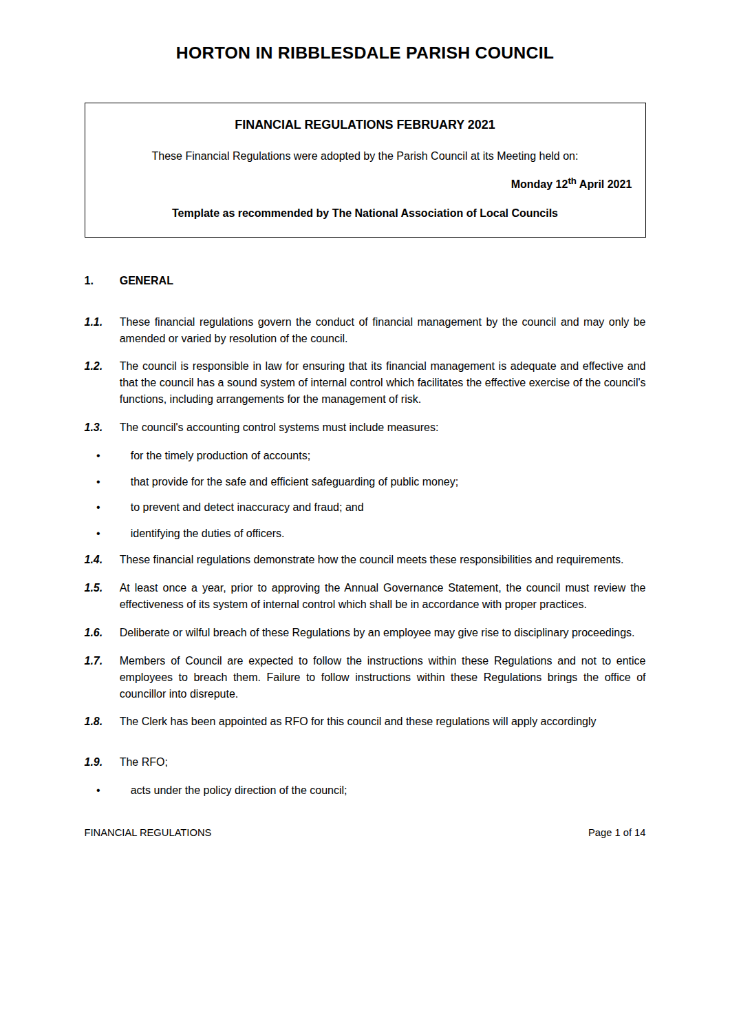HORTON IN RIBBLESDALE PARISH COUNCIL
FINANCIAL REGULATIONS FEBRUARY 2021
These Financial Regulations were adopted by the Parish Council at its Meeting held on:
Monday 12th April 2021
Template as recommended by The National Association of Local Councils
1. GENERAL
1.1.
These financial regulations govern the conduct of financial management by the council and may only be amended or varied by resolution of the council.
1.2.
The council is responsible in law for ensuring that its financial management is adequate and effective and that the council has a sound system of internal control which facilitates the effective exercise of the council's functions, including arrangements for the management of risk.
1.3.
The council's accounting control systems must include measures:
•for the timely production of accounts;
•that provide for the safe and efficient safeguarding of public money;
•to prevent and detect inaccuracy and fraud; and
•identifying the duties of officers.
1.4.
These financial regulations demonstrate how the council meets these responsibilities and requirements.
1.5.
At least once a year, prior to approving the Annual Governance Statement, the council must review the effectiveness of its system of internal control which shall be in accordance with proper practices.
1.6.
Deliberate or wilful breach of these Regulations by an employee may give rise to disciplinary proceedings.
1.7.
Members of Council are expected to follow the instructions within these Regulations and not to entice employees to breach them. Failure to follow instructions within these Regulations brings the office of councillor into disrepute.
1.8.
The Clerk has been appointed as RFO for this council and these regulations will apply accordingly
1.9.
The RFO;
•acts under the policy direction of the council;
FINANCIAL REGULATIONS Page 1 of 14